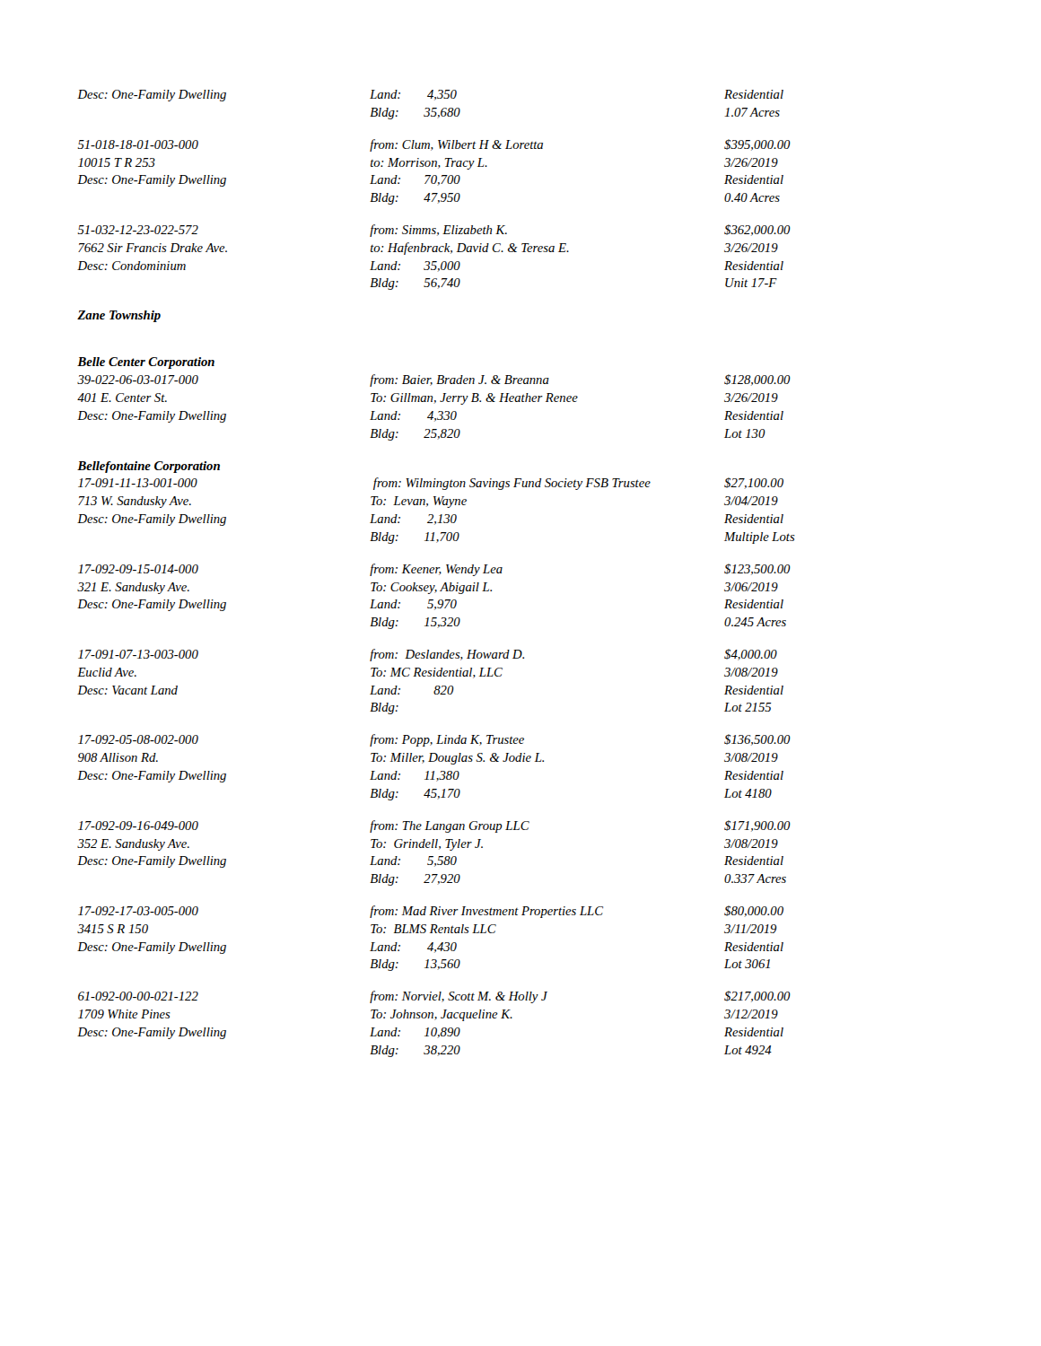| Desc: One-Family Dwelling | Land: 4,350 | Residential |
| | Bldg: 35,680 | 1.07 Acres |
| 51-018-18-01-003-000 | from: Clum, Wilbert H & Loretta | $395,000.00 |
| 10015 T R 253 | to: Morrison, Tracy L. | 3/26/2019 |
| Desc: One-Family Dwelling | Land: 70,700 | Residential |
| | Bldg: 47,950 | 0.40 Acres |
| 51-032-12-23-022-572 | from: Simms, Elizabeth K. | $362,000.00 |
| 7662 Sir Francis Drake Ave. | to: Hafenbrack, David C. & Teresa E. | 3/26/2019 |
| Desc: Condominium | Land: 35,000 | Residential |
| | Bldg: 56,740 | Unit 17-F |
| Zane Township | | |
| Belle Center Corporation | | |
| 39-022-06-03-017-000 | from: Baier, Braden J. & Breanna | $128,000.00 |
| 401 E. Center St. | To: Gillman, Jerry B. & Heather Renee | 3/26/2019 |
| Desc: One-Family Dwelling | Land: 4,330 | Residential |
| | Bldg: 25,820 | Lot 130 |
| Bellefontaine Corporation | | |
| 17-091-11-13-001-000 | from: Wilmington Savings Fund Society FSB Trustee | $27,100.00 |
| 713 W. Sandusky Ave. | To: Levan, Wayne | 3/04/2019 |
| Desc: One-Family Dwelling | Land: 2,130 | Residential |
| | Bldg: 11,700 | Multiple Lots |
| 17-092-09-15-014-000 | from: Keener, Wendy Lea | $123,500.00 |
| 321 E. Sandusky Ave. | To: Cooksey, Abigail L. | 3/06/2019 |
| Desc: One-Family Dwelling | Land: 5,970 | Residential |
| | Bldg: 15,320 | 0.245 Acres |
| 17-091-07-13-003-000 | from: Deslandes, Howard D. | $4,000.00 |
| Euclid Ave. | To: MC Residential, LLC | 3/08/2019 |
| Desc: Vacant Land | Land: 820 | Residential |
| | Bldg: | Lot 2155 |
| 17-092-05-08-002-000 | from: Popp, Linda K, Trustee | $136,500.00 |
| 908 Allison Rd. | To: Miller, Douglas S. & Jodie L. | 3/08/2019 |
| Desc: One-Family Dwelling | Land: 11,380 | Residential |
| | Bldg: 45,170 | Lot 4180 |
| 17-092-09-16-049-000 | from: The Langan Group LLC | $171,900.00 |
| 352 E. Sandusky Ave. | To: Grindell, Tyler J. | 3/08/2019 |
| Desc: One-Family Dwelling | Land: 5,580 | Residential |
| | Bldg: 27,920 | 0.337 Acres |
| 17-092-17-03-005-000 | from: Mad River Investment Properties LLC | $80,000.00 |
| 3415 S R 150 | To: BLMS Rentals LLC | 3/11/2019 |
| Desc: One-Family Dwelling | Land: 4,430 | Residential |
| | Bldg: 13,560 | Lot 3061 |
| 61-092-00-00-021-122 | from: Norviel, Scott M. & Holly J | $217,000.00 |
| 1709 White Pines | To: Johnson, Jacqueline K. | 3/12/2019 |
| Desc: One-Family Dwelling | Land: 10,890 | Residential |
| | Bldg: 38,220 | Lot 4924 |